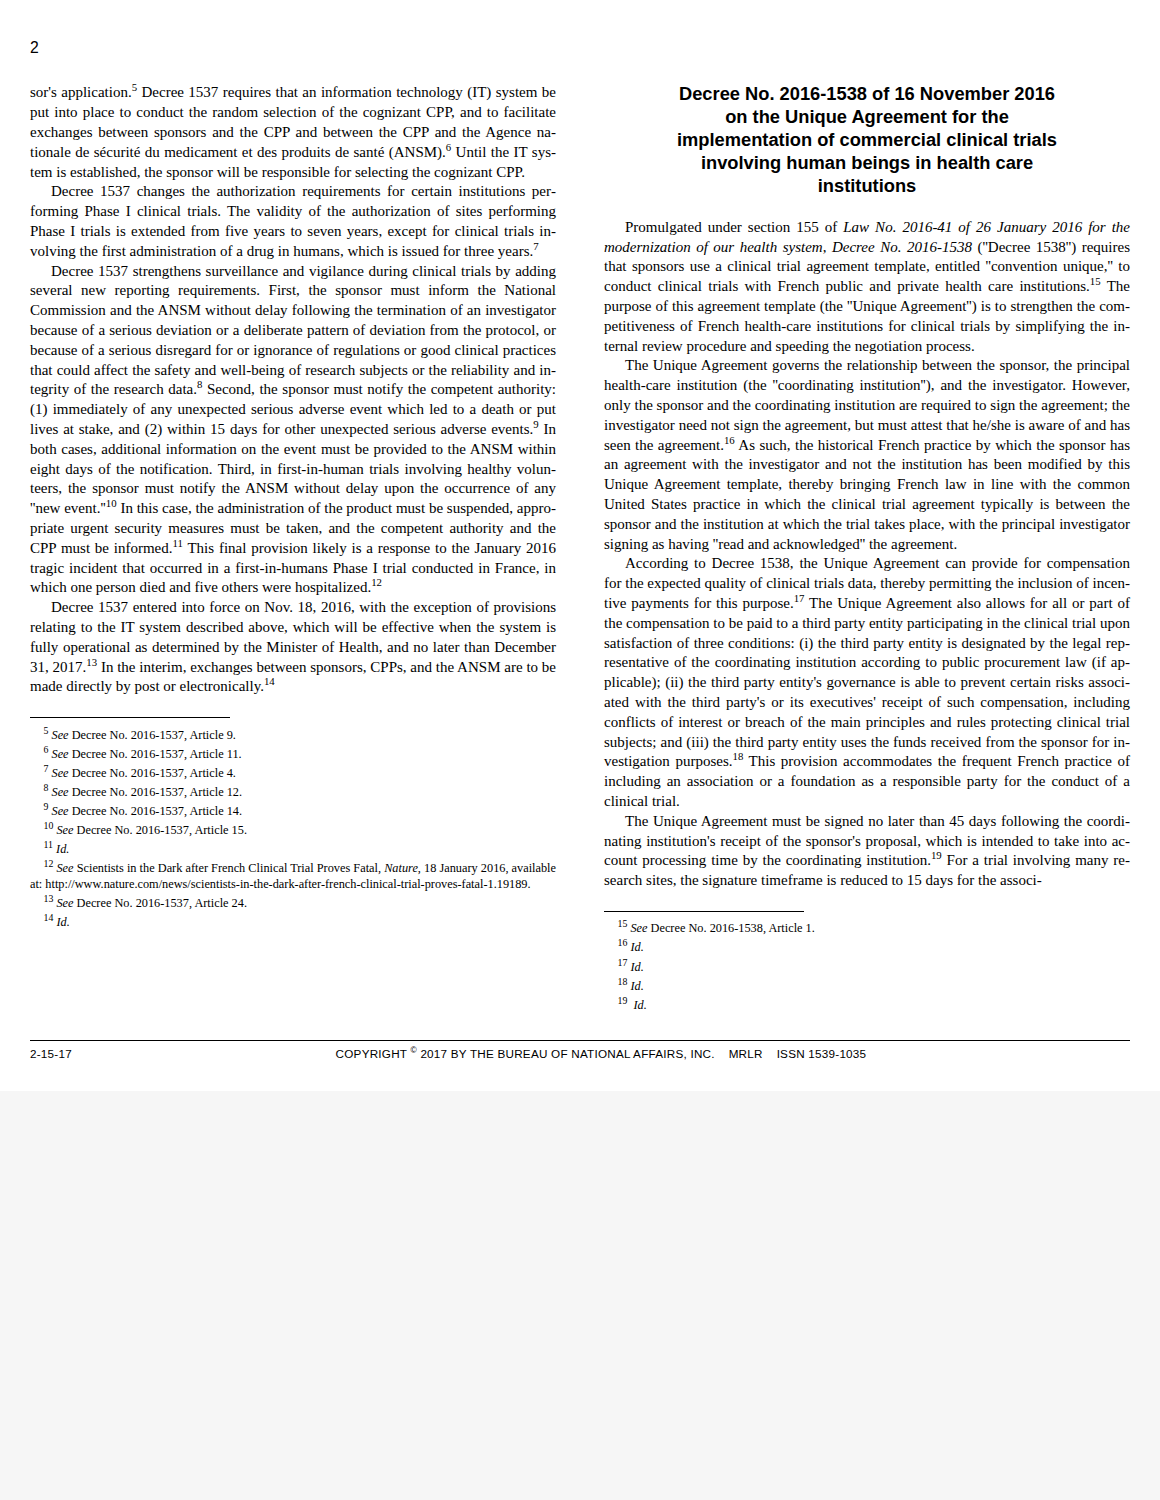2
sor's application.5 Decree 1537 requires that an information technology (IT) system be put into place to conduct the random selection of the cognizant CPP, and to facilitate exchanges between sponsors and the CPP and between the CPP and the Agence nationale de sécurité du medicament et des produits de santé (ANSM).6 Until the IT system is established, the sponsor will be responsible for selecting the cognizant CPP.
Decree 1537 changes the authorization requirements for certain institutions performing Phase I clinical trials. The validity of the authorization of sites performing Phase I trials is extended from five years to seven years, except for clinical trials involving the first administration of a drug in humans, which is issued for three years.7
Decree 1537 strengthens surveillance and vigilance during clinical trials by adding several new reporting requirements. First, the sponsor must inform the National Commission and the ANSM without delay following the termination of an investigator because of a serious deviation or a deliberate pattern of deviation from the protocol, or because of a serious disregard for or ignorance of regulations or good clinical practices that could affect the safety and well-being of research subjects or the reliability and integrity of the research data.8 Second, the sponsor must notify the competent authority: (1) immediately of any unexpected serious adverse event which led to a death or put lives at stake, and (2) within 15 days for other unexpected serious adverse events.9 In both cases, additional information on the event must be provided to the ANSM within eight days of the notification. Third, in first-in-human trials involving healthy volunteers, the sponsor must notify the ANSM without delay upon the occurrence of any ''new event.''10 In this case, the administration of the product must be suspended, appropriate urgent security measures must be taken, and the competent authority and the CPP must be informed.11 This final provision likely is a response to the January 2016 tragic incident that occurred in a first-in-humans Phase I trial conducted in France, in which one person died and five others were hospitalized.12
Decree 1537 entered into force on Nov. 18, 2016, with the exception of provisions relating to the IT system described above, which will be effective when the system is fully operational as determined by the Minister of Health, and no later than December 31, 2017.13 In the interim, exchanges between sponsors, CPPs, and the ANSM are to be made directly by post or electronically.14
5 See Decree No. 2016-1537, Article 9.
6 See Decree No. 2016-1537, Article 11.
7 See Decree No. 2016-1537, Article 4.
8 See Decree No. 2016-1537, Article 12.
9 See Decree No. 2016-1537, Article 14.
10 See Decree No. 2016-1537, Article 15.
11 Id.
12 See Scientists in the Dark after French Clinical Trial Proves Fatal, Nature, 18 January 2016, available at: http://www.nature.com/news/scientists-in-the-dark-after-french-clinical-trial-proves-fatal-1.19189.
13 See Decree No. 2016-1537, Article 24.
14 Id.
Decree No. 2016-1538 of 16 November 2016
on the Unique Agreement for the
implementation of commercial clinical trials
involving human beings in health care
institutions
Promulgated under section 155 of Law No. 2016-41 of 26 January 2016 for the modernization of our health system, Decree No. 2016-1538 (''Decree 1538'') requires that sponsors use a clinical trial agreement template, entitled ''convention unique,'' to conduct clinical trials with French public and private health care institutions.15 The purpose of this agreement template (the ''Unique Agreement'') is to strengthen the competitiveness of French health-care institutions for clinical trials by simplifying the internal review procedure and speeding the negotiation process.
The Unique Agreement governs the relationship between the sponsor, the principal health-care institution (the ''coordinating institution''), and the investigator. However, only the sponsor and the coordinating institution are required to sign the agreement; the investigator need not sign the agreement, but must attest that he/she is aware of and has seen the agreement.16 As such, the historical French practice by which the sponsor has an agreement with the investigator and not the institution has been modified by this Unique Agreement template, thereby bringing French law in line with the common United States practice in which the clinical trial agreement typically is between the sponsor and the institution at which the trial takes place, with the principal investigator signing as having ''read and acknowledged'' the agreement.
According to Decree 1538, the Unique Agreement can provide for compensation for the expected quality of clinical trials data, thereby permitting the inclusion of incentive payments for this purpose.17 The Unique Agreement also allows for all or part of the compensation to be paid to a third party entity participating in the clinical trial upon satisfaction of three conditions: (i) the third party entity is designated by the legal representative of the coordinating institution according to public procurement law (if applicable); (ii) the third party entity's governance is able to prevent certain risks associated with the third party's or its executives' receipt of such compensation, including conflicts of interest or breach of the main principles and rules protecting clinical trial subjects; and (iii) the third party entity uses the funds received from the sponsor for investigation purposes.18 This provision accommodates the frequent French practice of including an association or a foundation as a responsible party for the conduct of a clinical trial.
The Unique Agreement must be signed no later than 45 days following the coordinating institution's receipt of the sponsor's proposal, which is intended to take into account processing time by the coordinating institution.19 For a trial involving many research sites, the signature timeframe is reduced to 15 days for the associ-
15 See Decree No. 2016-1538, Article 1.
16 Id.
17 Id.
18 Id.
19 Id.
2-15-17
COPYRIGHT © 2017 BY THE BUREAU OF NATIONAL AFFAIRS, INC. MRLR ISSN 1539-1035